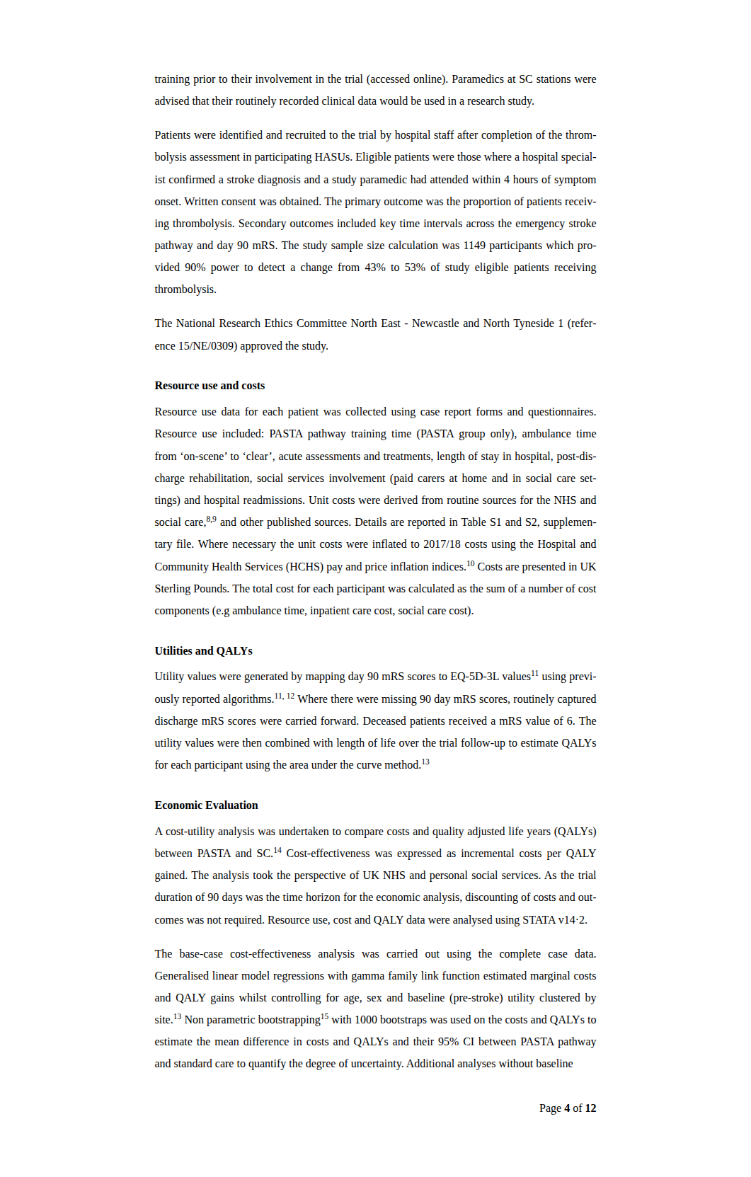training prior to their involvement in the trial (accessed online). Paramedics at SC stations were advised that their routinely recorded clinical data would be used in a research study.
Patients were identified and recruited to the trial by hospital staff after completion of the thrombolysis assessment in participating HASUs. Eligible patients were those where a hospital specialist confirmed a stroke diagnosis and a study paramedic had attended within 4 hours of symptom onset. Written consent was obtained. The primary outcome was the proportion of patients receiving thrombolysis. Secondary outcomes included key time intervals across the emergency stroke pathway and day 90 mRS. The study sample size calculation was 1149 participants which provided 90% power to detect a change from 43% to 53% of study eligible patients receiving thrombolysis.
The National Research Ethics Committee North East - Newcastle and North Tyneside 1 (reference 15/NE/0309) approved the study.
Resource use and costs
Resource use data for each patient was collected using case report forms and questionnaires. Resource use included: PASTA pathway training time (PASTA group only), ambulance time from ‘on-scene’ to ‘clear’, acute assessments and treatments, length of stay in hospital, post-discharge rehabilitation, social services involvement (paid carers at home and in social care settings) and hospital readmissions. Unit costs were derived from routine sources for the NHS and social care,8,9 and other published sources. Details are reported in Table S1 and S2, supplementary file. Where necessary the unit costs were inflated to 2017/18 costs using the Hospital and Community Health Services (HCHS) pay and price inflation indices.10 Costs are presented in UK Sterling Pounds. The total cost for each participant was calculated as the sum of a number of cost components (e.g ambulance time, inpatient care cost, social care cost).
Utilities and QALYs
Utility values were generated by mapping day 90 mRS scores to EQ-5D-3L values11 using previously reported algorithms.11, 12 Where there were missing 90 day mRS scores, routinely captured discharge mRS scores were carried forward. Deceased patients received a mRS value of 6. The utility values were then combined with length of life over the trial follow-up to estimate QALYs for each participant using the area under the curve method.13
Economic Evaluation
A cost-utility analysis was undertaken to compare costs and quality adjusted life years (QALYs) between PASTA and SC.14 Cost-effectiveness was expressed as incremental costs per QALY gained. The analysis took the perspective of UK NHS and personal social services. As the trial duration of 90 days was the time horizon for the economic analysis, discounting of costs and outcomes was not required. Resource use, cost and QALY data were analysed using STATA v14·2.
The base-case cost-effectiveness analysis was carried out using the complete case data. Generalised linear model regressions with gamma family link function estimated marginal costs and QALY gains whilst controlling for age, sex and baseline (pre-stroke) utility clustered by site.13 Non parametric bootstrapping15 with 1000 bootstraps was used on the costs and QALYs to estimate the mean difference in costs and QALYs and their 95% CI between PASTA pathway and standard care to quantify the degree of uncertainty. Additional analyses without baseline
Page 4 of 12